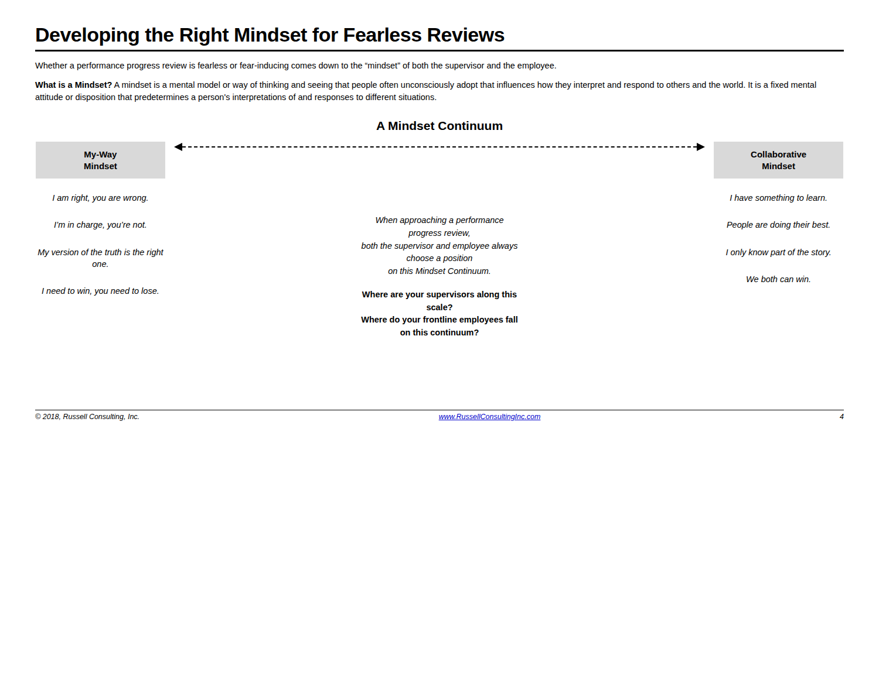Developing the Right Mindset for Fearless Reviews
Whether a performance progress review is fearless or fear-inducing comes down to the “mindset” of both the supervisor and the employee.
What is a Mindset? A mindset is a mental model or way of thinking and seeing that people often unconsciously adopt that influences how they interpret and respond to others and the world. It is a fixed mental attitude or disposition that predetermines a person's interpretations of and responses to different situations.
A Mindset Continuum
| My-Way Mindset | | Collaborative Mindset |
| I am right, you are wrong. I’m in charge, you’re not. My version of the truth is the right one. I need to win, you need to lose. | | When approaching a performance progress review, both the supervisor and employee always choose a position on this Mindset Continuum. Where are your supervisors along this scale? Where do your frontline employees fall on this continuum? | | I have something to learn. People are doing their best. I only know part of the story. We both can win. |
© 2018, Russell Consulting, Inc. www.RussellConsultingInc.com 4